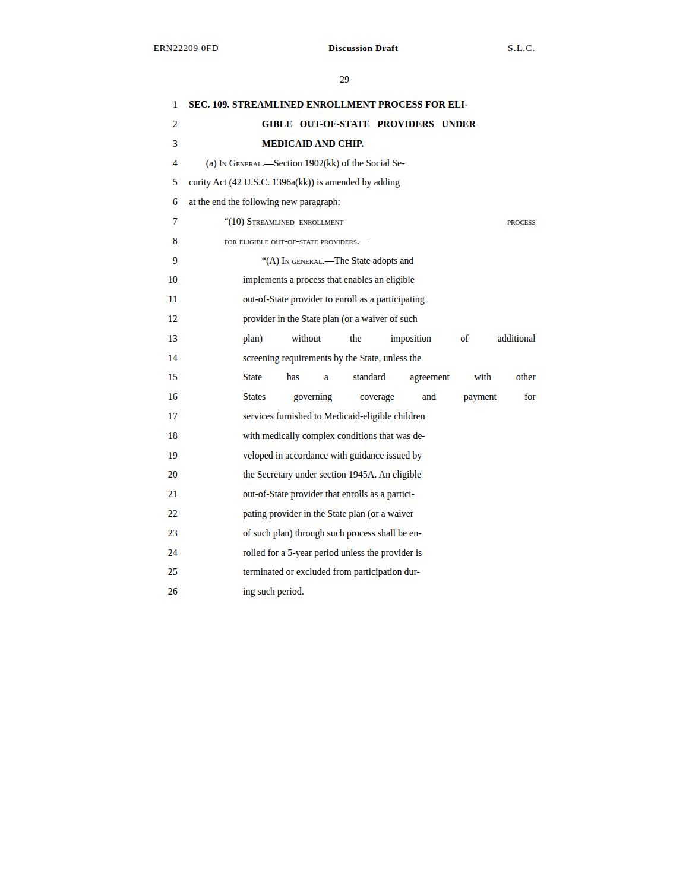ERN22209 0FD
Discussion Draft
S.L.C.
29
SEC. 109. STREAMLINED ENROLLMENT PROCESS FOR ELI-
GIBLE OUT-OF-STATE PROVIDERS UNDER
MEDICAID AND CHIP.
(a) In General.—Section 1902(kk) of the Social Se-
curity Act (42 U.S.C. 1396a(kk)) is amended by adding
at the end the following new paragraph:
“(10) Streamlined enrollment process
for eligible out-of-state providers.—
“(A) In general.—The State adopts and
implements a process that enables an eligible
out-of-State provider to enroll as a participating
provider in the State plan (or a waiver of such
plan) without the imposition of additional
screening requirements by the State, unless the
State has astandard agreement with other
States governing coverage and payment for
services furnished to Medicaid-eligible children
with medically complex conditions that was de-
veloped in accordance with guidance issued by
the Secretary under section 1945A. An eligible
out-of-State provider that enrolls as a partici-
pating provider in the State plan (or a waiver
of such plan) through such process shall be en-
rolled for a 5-year period unless the provider is
terminated or excluded from participation dur-
ing such period.